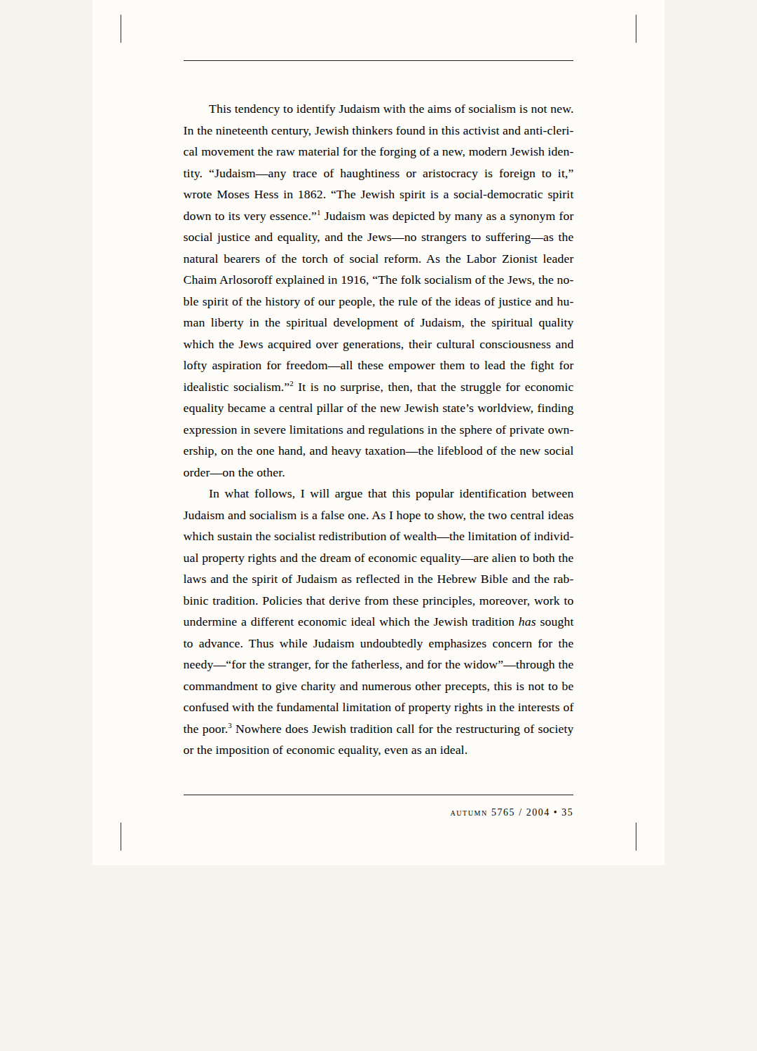This tendency to identify Judaism with the aims of socialism is not new. In the nineteenth century, Jewish thinkers found in this activist and anti-clerical movement the raw material for the forging of a new, modern Jewish identity. “Judaism—any trace of haughtiness or aristocracy is foreign to it,” wrote Moses Hess in 1862. “The Jewish spirit is a social-democratic spirit down to its very essence.”1 Judaism was depicted by many as a synonym for social justice and equality, and the Jews—no strangers to suffering—as the natural bearers of the torch of social reform. As the Labor Zionist leader Chaim Arlosoroff explained in 1916, “The folk socialism of the Jews, the noble spirit of the history of our people, the rule of the ideas of justice and human liberty in the spiritual development of Judaism, the spiritual quality which the Jews acquired over generations, their cultural consciousness and lofty aspiration for freedom—all these empower them to lead the fight for idealistic socialism.”2 It is no surprise, then, that the struggle for economic equality became a central pillar of the new Jewish state’s worldview, finding expression in severe limitations and regulations in the sphere of private ownership, on the one hand, and heavy taxation—the lifeblood of the new social order—on the other.
In what follows, I will argue that this popular identification between Judaism and socialism is a false one. As I hope to show, the two central ideas which sustain the socialist redistribution of wealth—the limitation of individual property rights and the dream of economic equality—are alien to both the laws and the spirit of Judaism as reflected in the Hebrew Bible and the rabbinic tradition. Policies that derive from these principles, moreover, work to undermine a different economic ideal which the Jewish tradition has sought to advance. Thus while Judaism undoubtedly emphasizes concern for the needy—“for the stranger, for the fatherless, and for the widow”—through the commandment to give charity and numerous other precepts, this is not to be confused with the fundamental limitation of property rights in the interests of the poor.3 Nowhere does Jewish tradition call for the restructuring of society or the imposition of economic equality, even as an ideal.
autumn 5765 / 2004 • 35